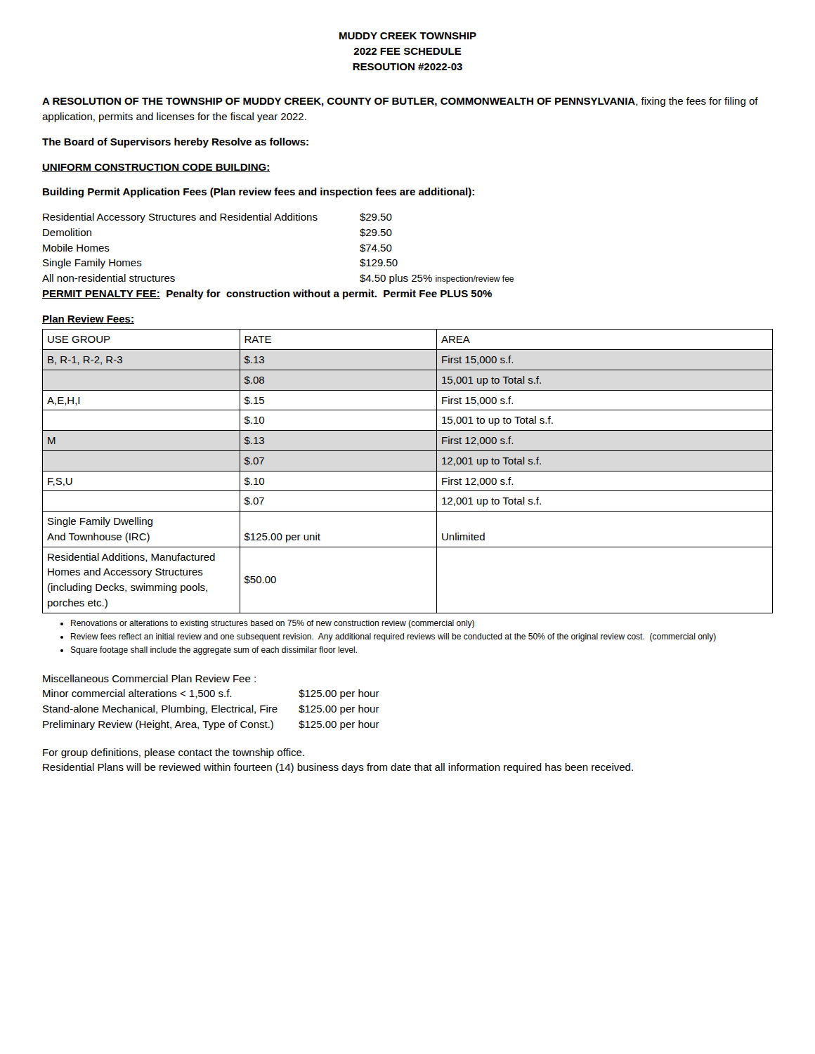MUDDY CREEK TOWNSHIP
2022 FEE SCHEDULE
RESOUTION #2022-03
A RESOLUTION OF THE TOWNSHIP OF MUDDY CREEK, COUNTY OF BUTLER, COMMONWEALTH OF PENNSYLVANIA, fixing the fees for filing of application, permits and licenses for the fiscal year 2022.
The Board of Supervisors hereby Resolve as follows:
UNIFORM CONSTRUCTION CODE BUILDING:
Building Permit Application Fees (Plan review fees and inspection fees are additional):
| Residential Accessory Structures and Residential Additions | $29.50 |
| Demolition | $29.50 |
| Mobile Homes | $74.50 |
| Single Family Homes | $129.50 |
| All non-residential structures | $4.50 plus 25% inspection/review fee |
PERMIT PENALTY FEE: Penalty for construction without a permit. Permit Fee PLUS 50%
Plan Review Fees:
| USE GROUP | RATE | AREA |
| B, R-1, R-2, R-3 | $.13 | First 15,000 s.f. |
| | $.08 | 15,001 up to Total s.f. |
| A,E,H,I | $.15 | First 15,000 s.f. |
| | $.10 | 15,001 to up to Total s.f. |
| M | $.13 | First 12,000 s.f. |
| | $.07 | 12,001 up to Total s.f. |
| F,S,U | $.10 | First 12,000 s.f. |
| | $.07 | 12,001 up to Total s.f. |
| Single Family Dwelling And Townhouse (IRC) | $125.00 per unit | Unlimited |
| Residential Additions, Manufactured Homes and Accessory Structures (including Decks, swimming pools, porches etc.) | $50.00 | |
Renovations or alterations to existing structures based on 75% of new construction review (commercial only)
Review fees reflect an initial review and one subsequent revision. Any additional required reviews will be conducted at the 50% of the original review cost. (commercial only)
Square footage shall include the aggregate sum of each dissimilar floor level.
Miscellaneous Commercial Plan Review Fee :
| Minor commercial alterations < 1,500 s.f. | $125.00 per hour |
| Stand-alone Mechanical, Plumbing, Electrical, Fire | $125.00 per hour |
| Preliminary Review (Height, Area, Type of Const.) | $125.00 per hour |
For group definitions, please contact the township office.
Residential Plans will be reviewed within fourteen (14) business days from date that all information required has been received.